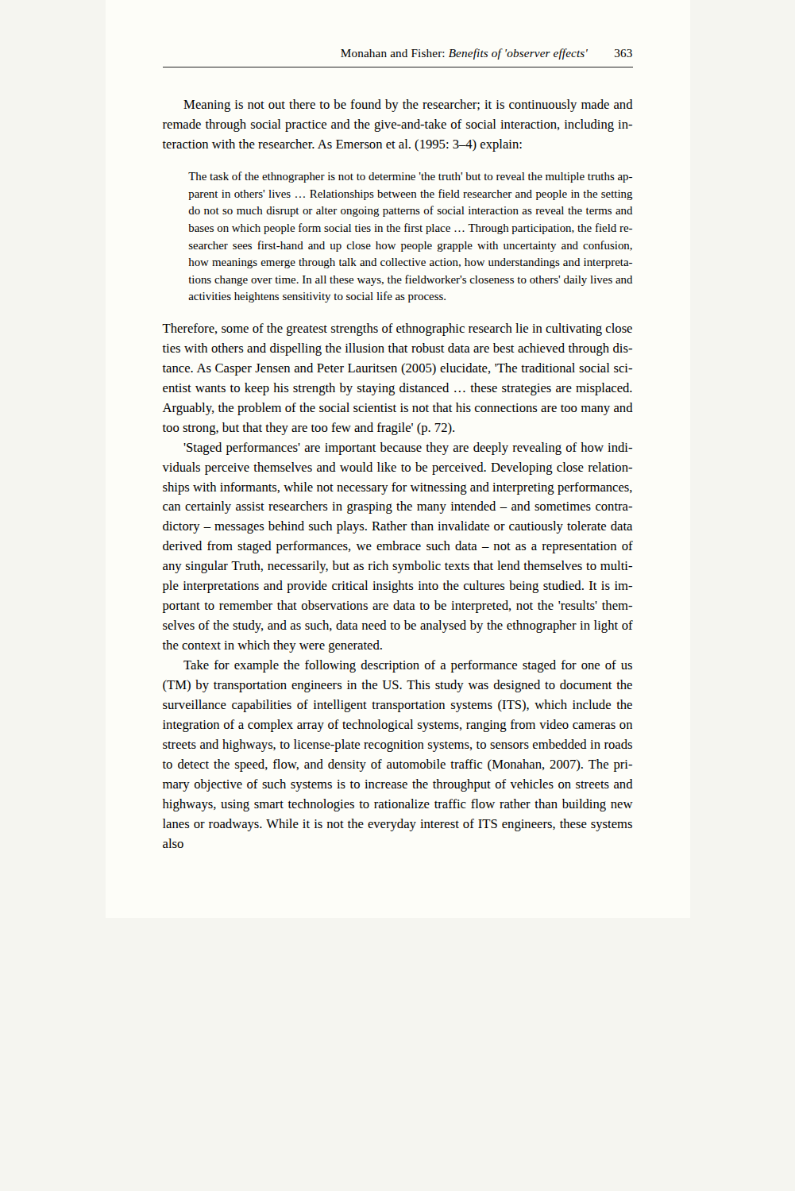Monahan and Fisher: Benefits of 'observer effects'363
Meaning is not out there to be found by the researcher; it is continuously made and remade through social practice and the give-and-take of social interaction, including interaction with the researcher. As Emerson et al. (1995: 3–4) explain:
The task of the ethnographer is not to determine 'the truth' but to reveal the multiple truths apparent in others' lives … Relationships between the field researcher and people in the setting do not so much disrupt or alter ongoing patterns of social interaction as reveal the terms and bases on which people form social ties in the first place … Through participation, the field researcher sees first-hand and up close how people grapple with uncertainty and confusion, how meanings emerge through talk and collective action, how understandings and interpretations change over time. In all these ways, the fieldworker's closeness to others' daily lives and activities heightens sensitivity to social life as process.
Therefore, some of the greatest strengths of ethnographic research lie in cultivating close ties with others and dispelling the illusion that robust data are best achieved through distance. As Casper Jensen and Peter Lauritsen (2005) elucidate, 'The traditional social scientist wants to keep his strength by staying distanced … these strategies are misplaced. Arguably, the problem of the social scientist is not that his connections are too many and too strong, but that they are too few and fragile' (p. 72).
'Staged performances' are important because they are deeply revealing of how individuals perceive themselves and would like to be perceived. Developing close relationships with informants, while not necessary for witnessing and interpreting performances, can certainly assist researchers in grasping the many intended – and sometimes contradictory – messages behind such plays. Rather than invalidate or cautiously tolerate data derived from staged performances, we embrace such data – not as a representation of any singular Truth, necessarily, but as rich symbolic texts that lend themselves to multiple interpretations and provide critical insights into the cultures being studied. It is important to remember that observations are data to be interpreted, not the 'results' themselves of the study, and as such, data need to be analysed by the ethnographer in light of the context in which they were generated.
Take for example the following description of a performance staged for one of us (TM) by transportation engineers in the US. This study was designed to document the surveillance capabilities of intelligent transportation systems (ITS), which include the integration of a complex array of technological systems, ranging from video cameras on streets and highways, to license-plate recognition systems, to sensors embedded in roads to detect the speed, flow, and density of automobile traffic (Monahan, 2007). The primary objective of such systems is to increase the throughput of vehicles on streets and highways, using smart technologies to rationalize traffic flow rather than building new lanes or roadways. While it is not the everyday interest of ITS engineers, these systems also